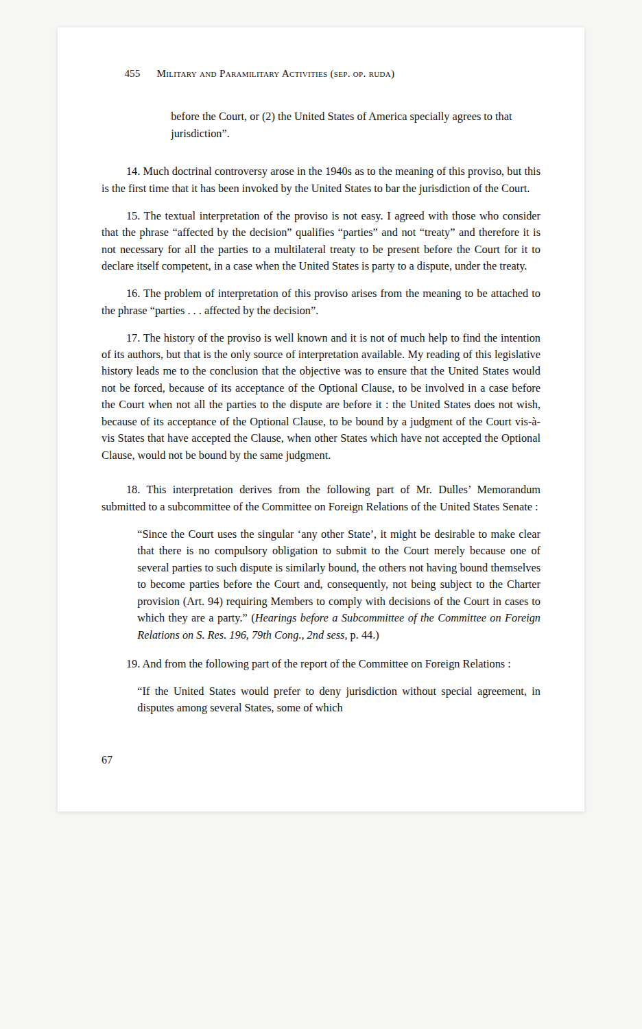455 Military and Paramilitary Activities (sep. op. ruda)
before the Court, or (2) the United States of America specially agrees to that jurisdiction”.
14. Much doctrinal controversy arose in the 1940s as to the meaning of this proviso, but this is the first time that it has been invoked by the United States to bar the jurisdiction of the Court.
15. The textual interpretation of the proviso is not easy. I agreed with those who consider that the phrase “affected by the decision” qualifies “parties” and not “treaty” and therefore it is not necessary for all the parties to a multilateral treaty to be present before the Court for it to declare itself competent, in a case when the United States is party to a dispute, under the treaty.
16. The problem of interpretation of this proviso arises from the meaning to be attached to the phrase “parties . . . affected by the decision”.
17. The history of the proviso is well known and it is not of much help to find the intention of its authors, but that is the only source of interpretation available. My reading of this legislative history leads me to the conclusion that the objective was to ensure that the United States would not be forced, because of its acceptance of the Optional Clause, to be involved in a case before the Court when not all the parties to the dispute are before it : the United States does not wish, because of its acceptance of the Optional Clause, to be bound by a judgment of the Court vis-à-vis States that have accepted the Clause, when other States which have not accepted the Optional Clause, would not be bound by the same judgment.
18. This interpretation derives from the following part of Mr. Dulles’ Memorandum submitted to a subcommittee of the Committee on Foreign Relations of the United States Senate :
“Since the Court uses the singular ‘any other State’, it might be desirable to make clear that there is no compulsory obligation to submit to the Court merely because one of several parties to such dispute is similarly bound, the others not having bound themselves to become parties before the Court and, consequently, not being subject to the Charter provision (Art. 94) requiring Members to comply with decisions of the Court in cases to which they are a party.” (Hearings before a Subcommittee of the Committee on Foreign Relations on S. Res. 196, 79th Cong., 2nd sess, p. 44.)
19. And from the following part of the report of the Committee on Foreign Relations :
“If the United States would prefer to deny jurisdiction without special agreement, in disputes among several States, some of which
67